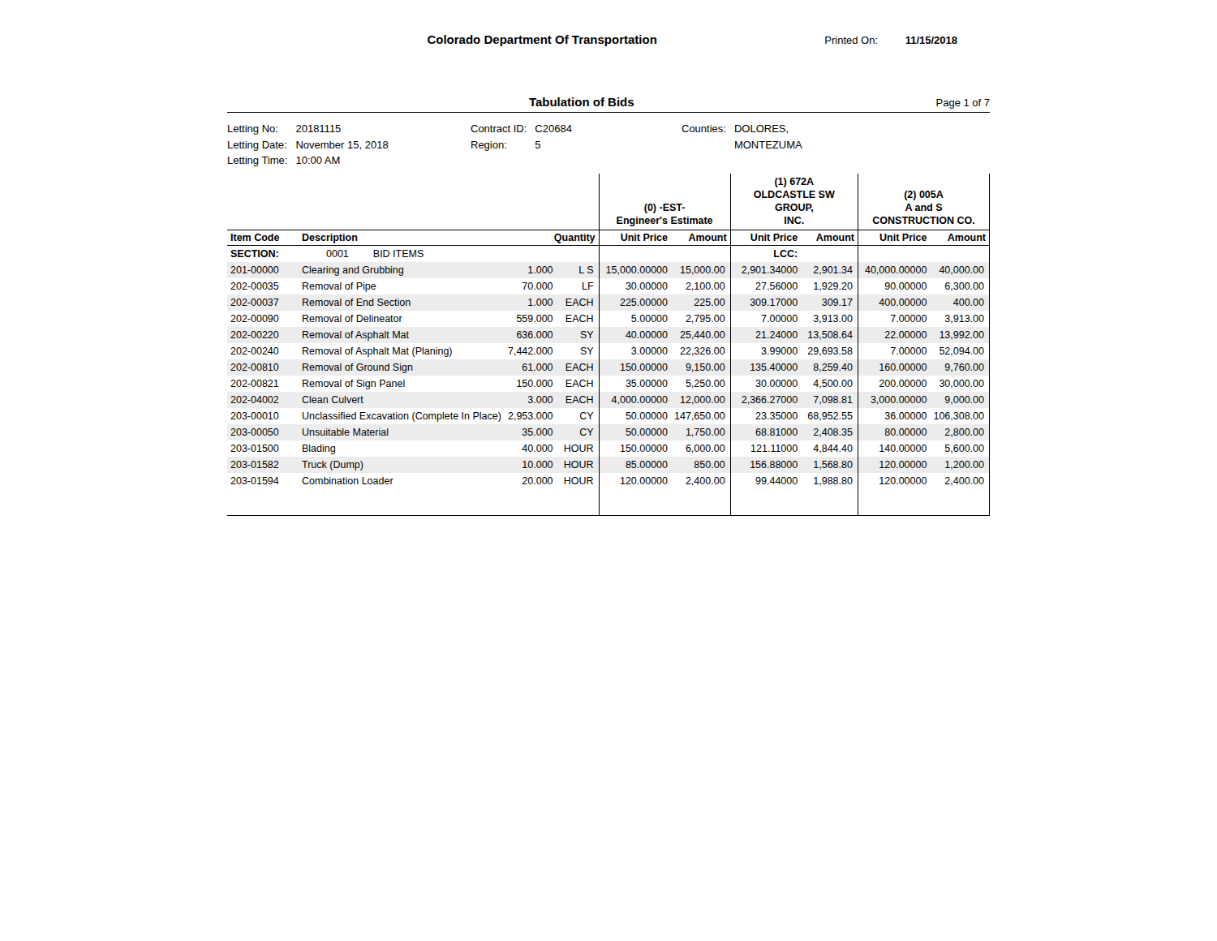Colorado Department Of Transportation
Printed On: 11/15/2018
Tabulation of Bids
Page 1 of 7
Letting No:
Letting Date:
Letting Time:
20181115
November 15, 2018
10:00 AM
Contract ID:
Region:
C20684
5
Counties:
DOLORES,
MONTEZUMA
| | (0) -EST- Engineer's Estimate | (1) 672A OLDCASTLE SW GROUP, INC. | (2) 005A A and S CONSTRUCTION CO. |
| --- | --- | --- | --- |
| Item Code | Description | Quantity | Unit Price | Amount | Unit Price | Amount | Unit Price | Amount |
| SECTION: | 0001 BID ITEMS | | | | | LCC: | | | |
| 201-00000 | Clearing and Grubbing | 1.000 | L S | 15,000.00000 | 15,000.00 | 2,901.34000 | 2,901.34 | 40,000.00000 | 40,000.00 |
| 202-00035 | Removal of Pipe | 70.000 | LF | 30.00000 | 2,100.00 | 27.56000 | 1,929.20 | 90.00000 | 6,300.00 |
| 202-00037 | Removal of End Section | 1.000 | EACH | 225.00000 | 225.00 | 309.17000 | 309.17 | 400.00000 | 400.00 |
| 202-00090 | Removal of Delineator | 559.000 | EACH | 5.00000 | 2,795.00 | 7.00000 | 3,913.00 | 7.00000 | 3,913.00 |
| 202-00220 | Removal of Asphalt Mat | 636.000 | SY | 40.00000 | 25,440.00 | 21.24000 | 13,508.64 | 22.00000 | 13,992.00 |
| 202-00240 | Removal of Asphalt Mat (Planing) | 7,442.000 | SY | 3.00000 | 22,326.00 | 3.99000 | 29,693.58 | 7.00000 | 52,094.00 |
| 202-00810 | Removal of Ground Sign | 61.000 | EACH | 150.00000 | 9,150.00 | 135.40000 | 8,259.40 | 160.00000 | 9,760.00 |
| 202-00821 | Removal of Sign Panel | 150.000 | EACH | 35.00000 | 5,250.00 | 30.00000 | 4,500.00 | 200.00000 | 30,000.00 |
| 202-04002 | Clean Culvert | 3.000 | EACH | 4,000.00000 | 12,000.00 | 2,366.27000 | 7,098.81 | 3,000.00000 | 9,000.00 |
| 203-00010 | Unclassified Excavation (Complete In Place) | 2,953.000 | CY | 50.00000 | 147,650.00 | 23.35000 | 68,952.55 | 36.00000 | 106,308.00 |
| 203-00050 | Unsuitable Material | 35.000 | CY | 50.00000 | 1,750.00 | 68.81000 | 2,408.35 | 80.00000 | 2,800.00 |
| 203-01500 | Blading | 40.000 | HOUR | 150.00000 | 6,000.00 | 121.11000 | 4,844.40 | 140.00000 | 5,600.00 |
| 203-01582 | Truck (Dump) | 10.000 | HOUR | 85.00000 | 850.00 | 156.88000 | 1,568.80 | 120.00000 | 1,200.00 |
| 203-01594 | Combination Loader | 20.000 | HOUR | 120.00000 | 2,400.00 | 99.44000 | 1,988.80 | 120.00000 | 2,400.00 |